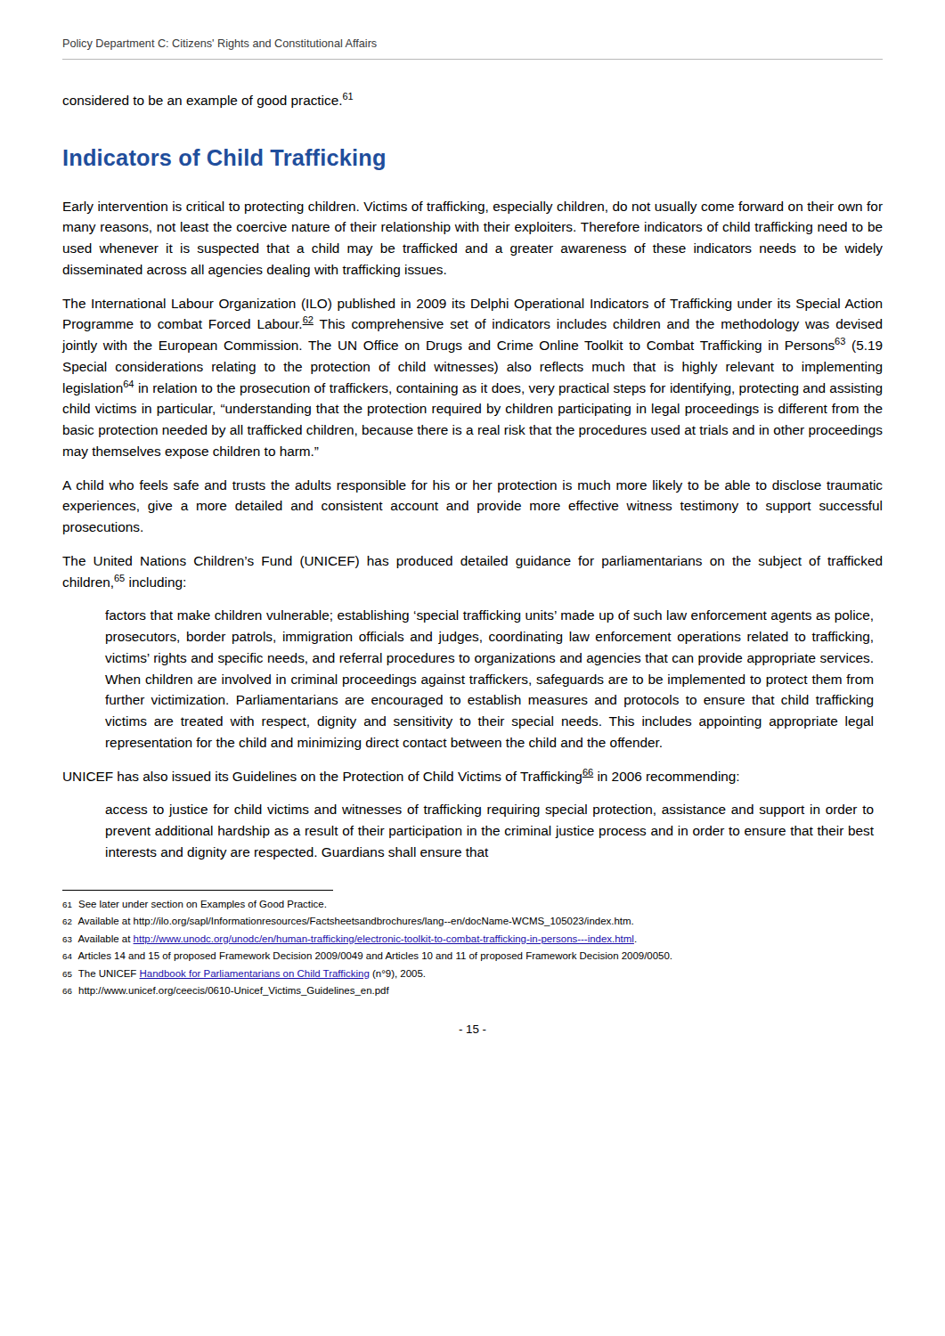Policy Department C: Citizens' Rights and Constitutional Affairs
considered to be an example of good practice.61
Indicators of Child Trafficking
Early intervention is critical to protecting children. Victims of trafficking, especially children, do not usually come forward on their own for many reasons, not least the coercive nature of their relationship with their exploiters. Therefore indicators of child trafficking need to be used whenever it is suspected that a child may be trafficked and a greater awareness of these indicators needs to be widely disseminated across all agencies dealing with trafficking issues.
The International Labour Organization (ILO) published in 2009 its Delphi Operational Indicators of Trafficking under its Special Action Programme to combat Forced Labour.62 This comprehensive set of indicators includes children and the methodology was devised jointly with the European Commission. The UN Office on Drugs and Crime Online Toolkit to Combat Trafficking in Persons63 (5.19 Special considerations relating to the protection of child witnesses) also reflects much that is highly relevant to implementing legislation64 in relation to the prosecution of traffickers, containing as it does, very practical steps for identifying, protecting and assisting child victims in particular, “understanding that the protection required by children participating in legal proceedings is different from the basic protection needed by all trafficked children, because there is a real risk that the procedures used at trials and in other proceedings may themselves expose children to harm.”
A child who feels safe and trusts the adults responsible for his or her protection is much more likely to be able to disclose traumatic experiences, give a more detailed and consistent account and provide more effective witness testimony to support successful prosecutions.
The United Nations Children’s Fund (UNICEF) has produced detailed guidance for parliamentarians on the subject of trafficked children,65 including:
factors that make children vulnerable; establishing ‘special trafficking units’ made up of such law enforcement agents as police, prosecutors, border patrols, immigration officials and judges, coordinating law enforcement operations related to trafficking, victims’ rights and specific needs, and referral procedures to organizations and agencies that can provide appropriate services. When children are involved in criminal proceedings against traffickers, safeguards are to be implemented to protect them from further victimization. Parliamentarians are encouraged to establish measures and protocols to ensure that child trafficking victims are treated with respect, dignity and sensitivity to their special needs. This includes appointing appropriate legal representation for the child and minimizing direct contact between the child and the offender.
UNICEF has also issued its Guidelines on the Protection of Child Victims of Trafficking66 in 2006 recommending:
access to justice for child victims and witnesses of trafficking requiring special protection, assistance and support in order to prevent additional hardship as a result of their participation in the criminal justice process and in order to ensure that their best interests and dignity are respected. Guardians shall ensure that
61 See later under section on Examples of Good Practice.
62 Available at http://ilo.org/sapl/Informationresources/Factsheetsandbrochures/lang--en/docName-WCMS_105023/index.htm.
63 Available at http://www.unodc.org/unodc/en/human-trafficking/electronic-toolkit-to-combat-trafficking-in-persons---index.html.
64 Articles 14 and 15 of proposed Framework Decision 2009/0049 and Articles 10 and 11 of proposed Framework Decision 2009/0050.
65 The UNICEF Handbook for Parliamentarians on Child Trafficking (n°9), 2005.
66 http://www.unicef.org/ceecis/0610-Unicef_Victims_Guidelines_en.pdf
- 15 -